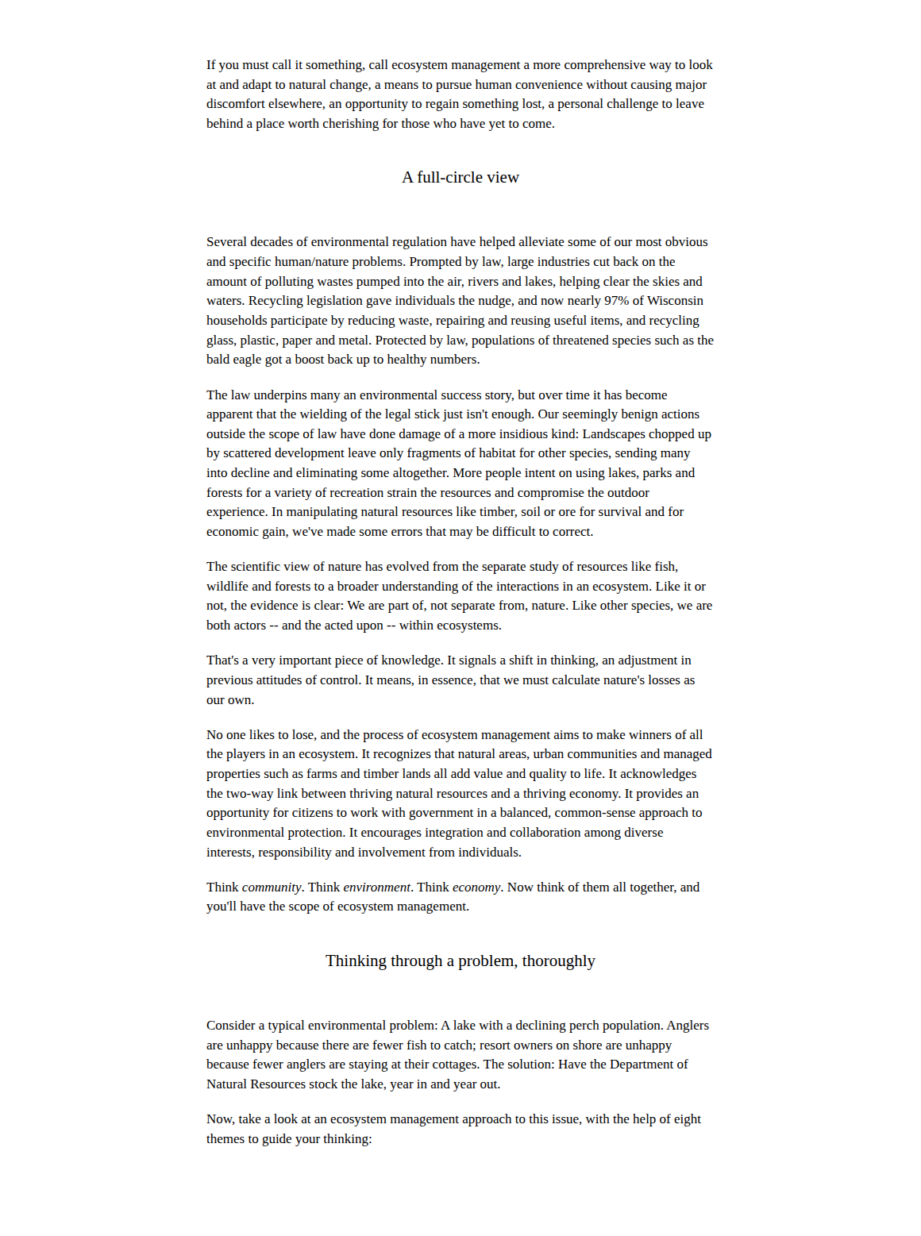If you must call it something, call ecosystem management a more comprehensive way to look at and adapt to natural change, a means to pursue human convenience without causing major discomfort elsewhere, an opportunity to regain something lost, a personal challenge to leave behind a place worth cherishing for those who have yet to come.
A full-circle view
Several decades of environmental regulation have helped alleviate some of our most obvious and specific human/nature problems. Prompted by law, large industries cut back on the amount of polluting wastes pumped into the air, rivers and lakes, helping clear the skies and waters. Recycling legislation gave individuals the nudge, and now nearly 97% of Wisconsin households participate by reducing waste, repairing and reusing useful items, and recycling glass, plastic, paper and metal. Protected by law, populations of threatened species such as the bald eagle got a boost back up to healthy numbers.
The law underpins many an environmental success story, but over time it has become apparent that the wielding of the legal stick just isn't enough. Our seemingly benign actions outside the scope of law have done damage of a more insidious kind: Landscapes chopped up by scattered development leave only fragments of habitat for other species, sending many into decline and eliminating some altogether. More people intent on using lakes, parks and forests for a variety of recreation strain the resources and compromise the outdoor experience. In manipulating natural resources like timber, soil or ore for survival and for economic gain, we've made some errors that may be difficult to correct.
The scientific view of nature has evolved from the separate study of resources like fish, wildlife and forests to a broader understanding of the interactions in an ecosystem. Like it or not, the evidence is clear: We are part of, not separate from, nature. Like other species, we are both actors -- and the acted upon -- within ecosystems.
That's a very important piece of knowledge. It signals a shift in thinking, an adjustment in previous attitudes of control. It means, in essence, that we must calculate nature's losses as our own.
No one likes to lose, and the process of ecosystem management aims to make winners of all the players in an ecosystem. It recognizes that natural areas, urban communities and managed properties such as farms and timber lands all add value and quality to life. It acknowledges the two-way link between thriving natural resources and a thriving economy. It provides an opportunity for citizens to work with government in a balanced, common-sense approach to environmental protection. It encourages integration and collaboration among diverse interests, responsibility and involvement from individuals.
Think community. Think environment. Think economy. Now think of them all together, and you'll have the scope of ecosystem management.
Thinking through a problem, thoroughly
Consider a typical environmental problem: A lake with a declining perch population. Anglers are unhappy because there are fewer fish to catch; resort owners on shore are unhappy because fewer anglers are staying at their cottages. The solution: Have the Department of Natural Resources stock the lake, year in and year out.
Now, take a look at an ecosystem management approach to this issue, with the help of eight themes to guide your thinking: